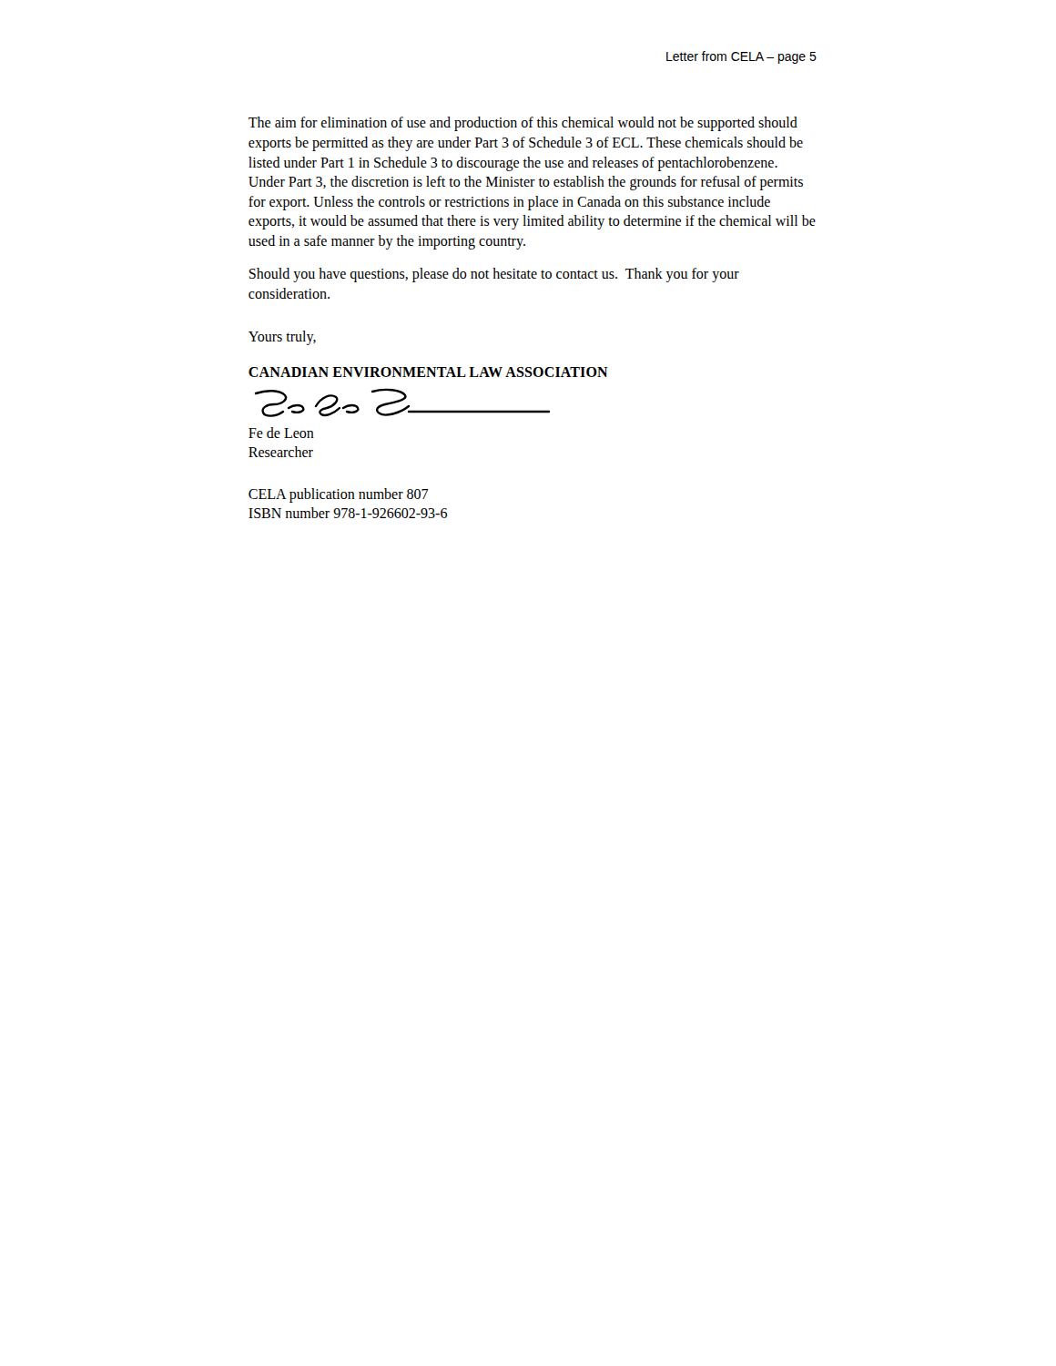Letter from CELA – page 5
The aim for elimination of use and production of this chemical would not be supported should exports be permitted as they are under Part 3 of Schedule 3 of ECL. These chemicals should be listed under Part 1 in Schedule 3 to discourage the use and releases of pentachlorobenzene. Under Part 3, the discretion is left to the Minister to establish the grounds for refusal of permits for export. Unless the controls or restrictions in place in Canada on this substance include exports, it would be assumed that there is very limited ability to determine if the chemical will be used in a safe manner by the importing country.
Should you have questions, please do not hesitate to contact us. Thank you for your consideration.
Yours truly,
CANADIAN ENVIRONMENTAL LAW ASSOCIATION
Fe de Leon
Researcher
CELA publication number 807
ISBN number 978-1-926602-93-6